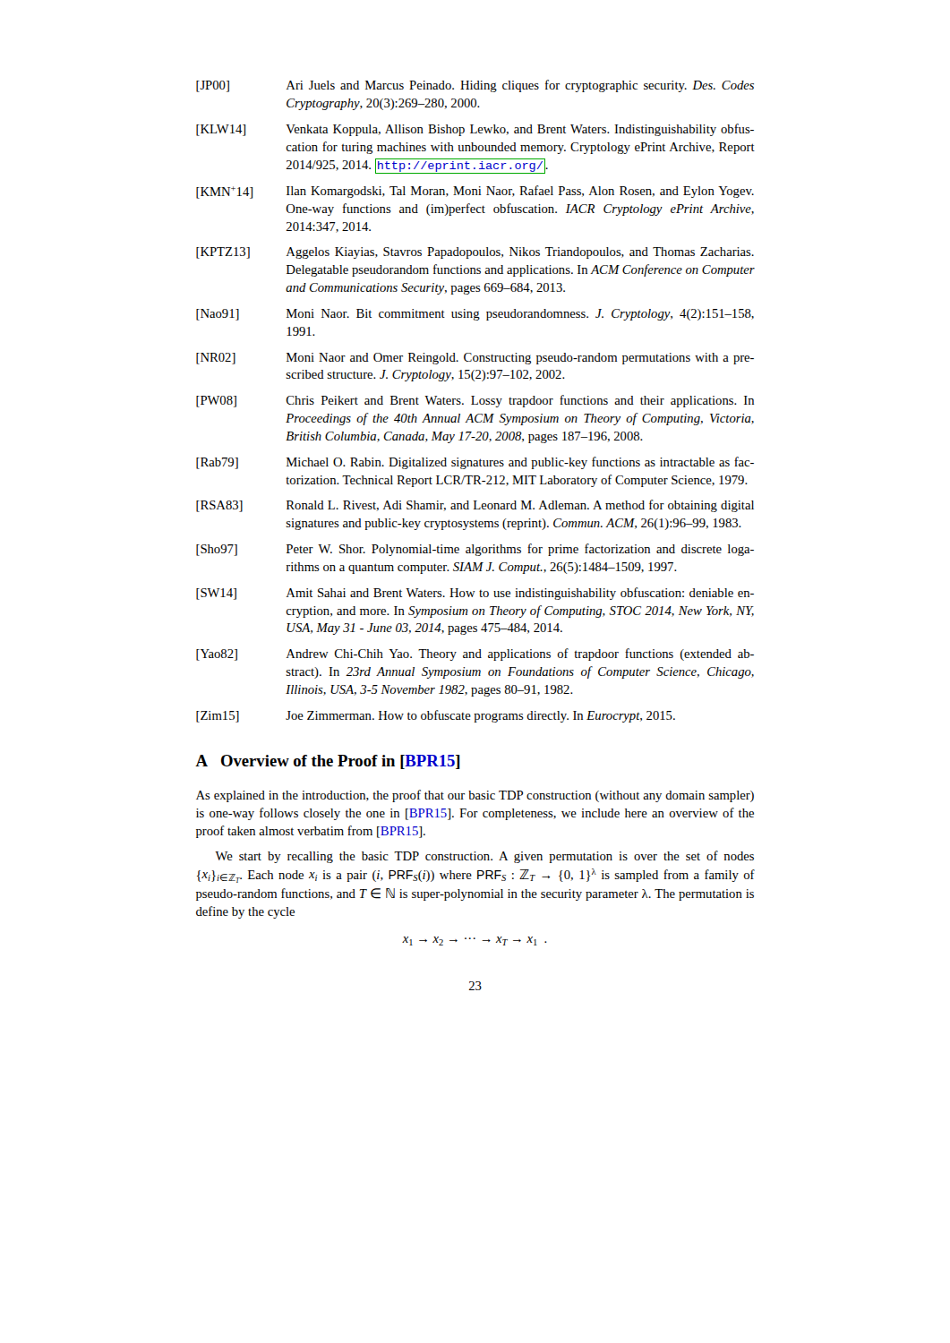[JP00]
Ari Juels and Marcus Peinado. Hiding cliques for cryptographic security. Des. Codes Cryptography, 20(3):269–280, 2000.
[KLW14]
Venkata Koppula, Allison Bishop Lewko, and Brent Waters. Indistinguishability obfuscation for turing machines with unbounded memory. Cryptology ePrint Archive, Report 2014/925, 2014. http://eprint.iacr.org/.
[KMN+14]
Ilan Komargodski, Tal Moran, Moni Naor, Rafael Pass, Alon Rosen, and Eylon Yogev. One-way functions and (im)perfect obfuscation. IACR Cryptology ePrint Archive, 2014:347, 2014.
[KPTZ13]
Aggelos Kiayias, Stavros Papadopoulos, Nikos Triandopoulos, and Thomas Zacharias. Delegatable pseudorandom functions and applications. In ACM Conference on Computer and Communications Security, pages 669–684, 2013.
[Nao91]
Moni Naor. Bit commitment using pseudorandomness. J. Cryptology, 4(2):151–158, 1991.
[NR02]
Moni Naor and Omer Reingold. Constructing pseudo-random permutations with a prescribed structure. J. Cryptology, 15(2):97–102, 2002.
[PW08]
Chris Peikert and Brent Waters. Lossy trapdoor functions and their applications. In Proceedings of the 40th Annual ACM Symposium on Theory of Computing, Victoria, British Columbia, Canada, May 17-20, 2008, pages 187–196, 2008.
[Rab79]
Michael O. Rabin. Digitalized signatures and public-key functions as intractable as factorization. Technical Report LCR/TR-212, MIT Laboratory of Computer Science, 1979.
[RSA83]
Ronald L. Rivest, Adi Shamir, and Leonard M. Adleman. A method for obtaining digital signatures and public-key cryptosystems (reprint). Commun. ACM, 26(1):96–99, 1983.
[Sho97]
Peter W. Shor. Polynomial-time algorithms for prime factorization and discrete logarithms on a quantum computer. SIAM J. Comput., 26(5):1484–1509, 1997.
[SW14]
Amit Sahai and Brent Waters. How to use indistinguishability obfuscation: deniable encryption, and more. In Symposium on Theory of Computing, STOC 2014, New York, NY, USA, May 31 - June 03, 2014, pages 475–484, 2014.
[Yao82]
Andrew Chi-Chih Yao. Theory and applications of trapdoor functions (extended abstract). In 23rd Annual Symposium on Foundations of Computer Science, Chicago, Illinois, USA, 3-5 November 1982, pages 80–91, 1982.
[Zim15]
Joe Zimmerman. How to obfuscate programs directly. In Eurocrypt, 2015.
A Overview of the Proof in [BPR15]
As explained in the introduction, the proof that our basic TDP construction (without any domain sampler) is one-way follows closely the one in [BPR15]. For completeness, we include here an overview of the proof taken almost verbatim from [BPR15].
We start by recalling the basic TDP construction. A given permutation is over the set of nodes {xi}i∈ℤT. Each node xi is a pair (i, PRFS(i)) where PRFS : ℤT → {0, 1}λ is sampled from a family of pseudo-random functions, and T ∈ ℕ is super-polynomial in the security parameter λ. The permutation is define by the cycle
x1 → x2 → ··· → xT → x1 .
23